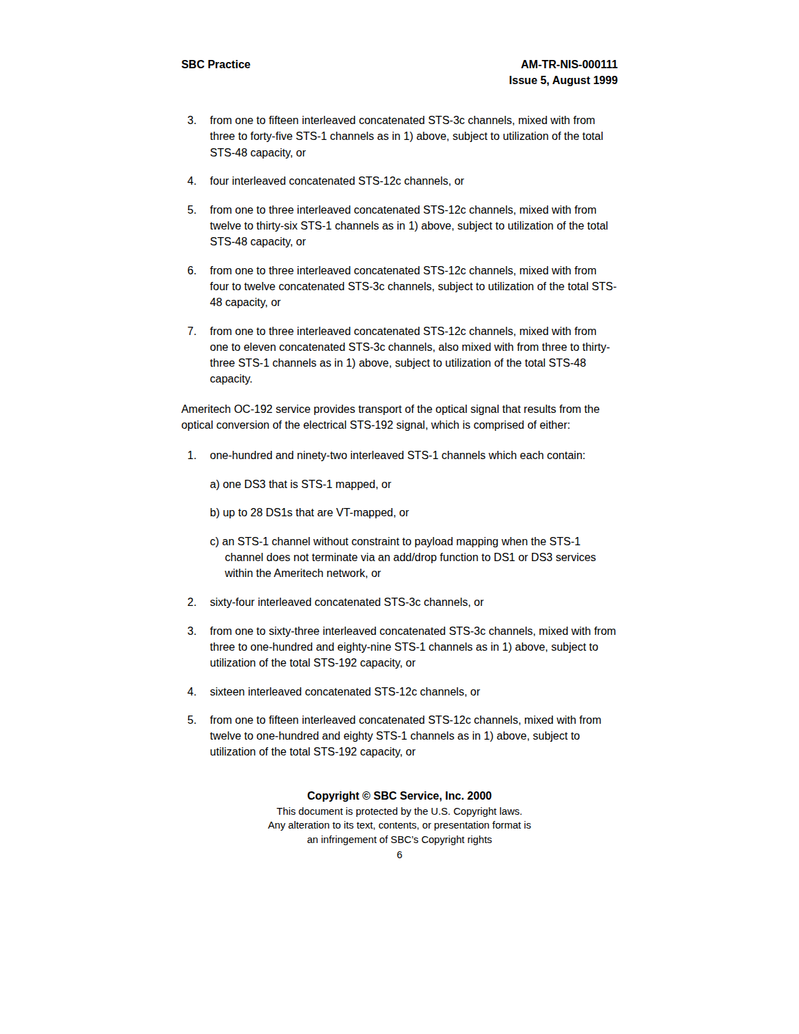SBC Practice
AM-TR-NIS-000111 Issue 5, August 1999
3. from one to fifteen interleaved concatenated STS-3c channels, mixed with from three to forty-five STS-1 channels as in 1) above, subject to utilization of the total STS-48 capacity, or
4. four interleaved concatenated STS-12c channels, or
5. from one to three interleaved concatenated STS-12c channels, mixed with from twelve to thirty-six STS-1 channels as in 1) above, subject to utilization of the total STS-48 capacity, or
6. from one to three interleaved concatenated STS-12c channels, mixed with from four to twelve concatenated STS-3c channels, subject to utilization of the total STS-48 capacity, or
7. from one to three interleaved concatenated STS-12c channels, mixed with from one to eleven concatenated STS-3c channels, also mixed with from three to thirty-three STS-1 channels as in 1) above, subject to utilization of the total STS-48 capacity.
Ameritech OC-192 service provides transport of the optical signal that results from the optical conversion of the electrical STS-192 signal, which is comprised of either:
1. one-hundred and ninety-two interleaved STS-1 channels which each contain:
a) one DS3 that is STS-1 mapped, or
b) up to 28 DS1s that are VT-mapped, or
c) an STS-1 channel without constraint to payload mapping when the STS-1 channel does not terminate via an add/drop function to DS1 or DS3 services within the Ameritech network, or
2. sixty-four interleaved concatenated STS-3c channels, or
3. from one to sixty-three interleaved concatenated STS-3c channels, mixed with from three to one-hundred and eighty-nine STS-1 channels as in 1) above, subject to utilization of the total STS-192 capacity, or
4. sixteen interleaved concatenated STS-12c channels, or
5. from one to fifteen interleaved concatenated STS-12c channels, mixed with from twelve to one-hundred and eighty STS-1 channels as in 1) above, subject to utilization of the total STS-192 capacity, or
Copyright © SBC Service, Inc. 2000
This document is protected by the U.S. Copyright laws.
Any alteration to its text, contents, or presentation format is
an infringement of SBC’s Copyright rights
6